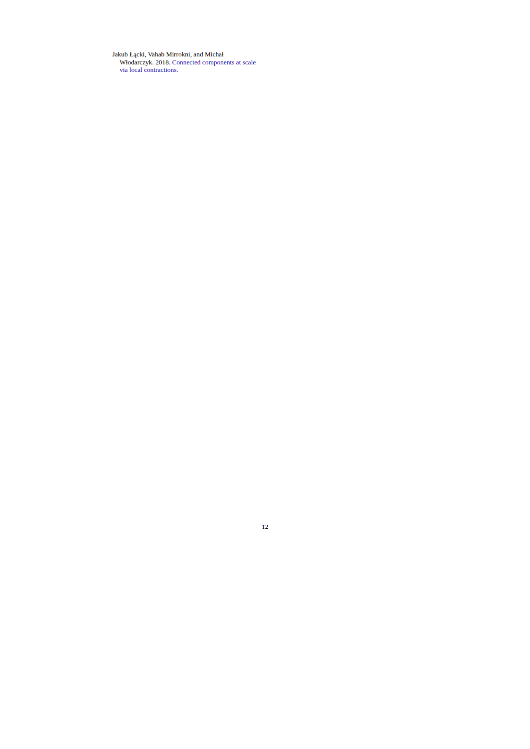Jakub Łącki, Vahab Mirrokni, and Michał Włodarczyk. 2018. Connected components at scale via local contractions.
12